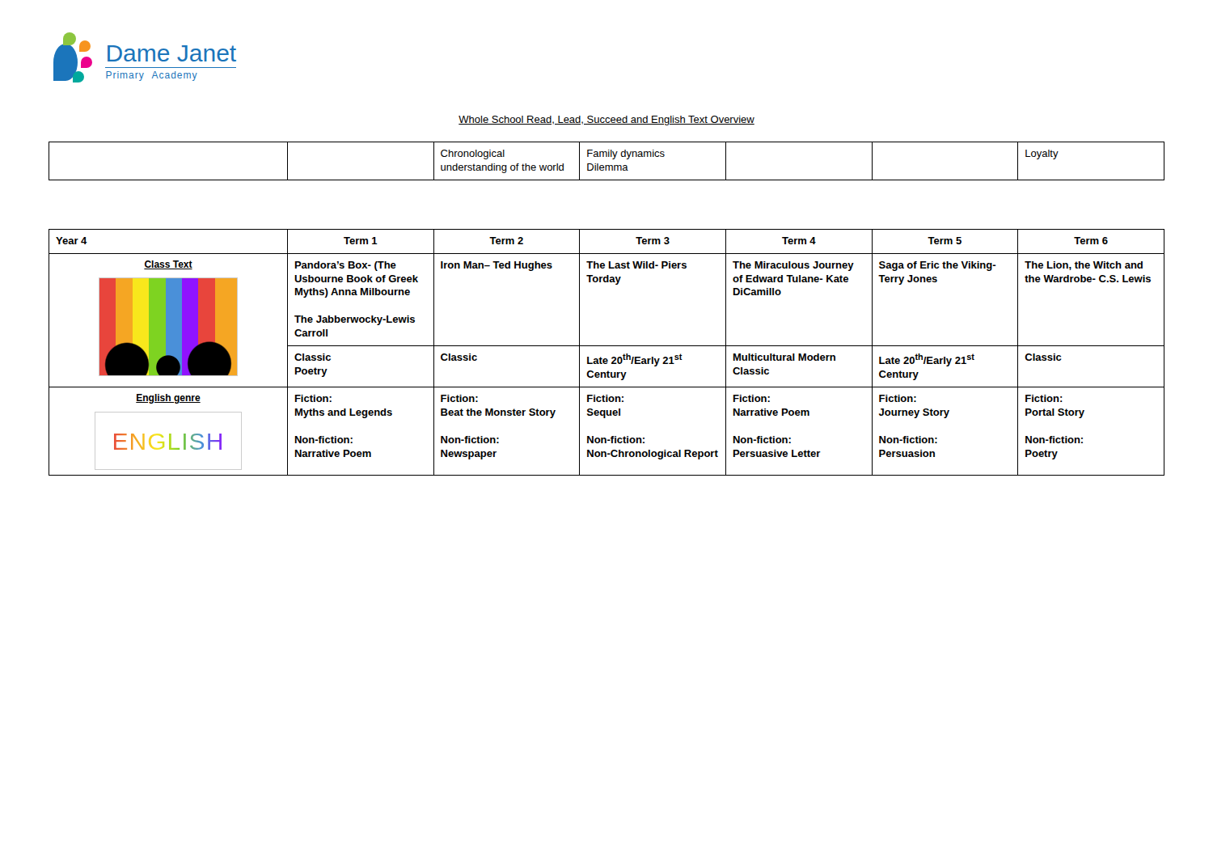Dame Janet
Primary Academy
Whole School Read, Lead, Succeed and English Text Overview
| | | Chronological understanding of the world | Family dynamics Dilemma | | | Loyalty |
| Year 4 | Term 1 | Term 2 | Term 3 | Term 4 | Term 5 | Term 6 |
| Class Text | Pandora’s Box- (The Usbourne Book of Greek Myths) Anna Milbourne The Jabberwocky-Lewis Carroll | Iron Man– Ted Hughes | The Last Wild- Piers Torday | The Miraculous Journey of Edward Tulane- Kate DiCamillo | Saga of Eric the Viking- Terry Jones | The Lion, the Witch and the Wardrobe- C.S. Lewis |
| Classic Poetry | Classic | Late 20 th /Early 21 st Century | Multicultural Modern Classic | Late 20 th /Early 21 st Century | Classic |
| English genre ENGLISH | Fiction: Myths and Legends Non-fiction: Narrative Poem | Fiction: Beat the Monster Story Non-fiction: Newspaper | Fiction: Sequel Non-fiction: Non-Chronological Report | Fiction: Narrative Poem Non-fiction: Persuasive Letter | Fiction: Journey Story Non-fiction: Persuasion | Fiction: Portal Story Non-fiction: Poetry |